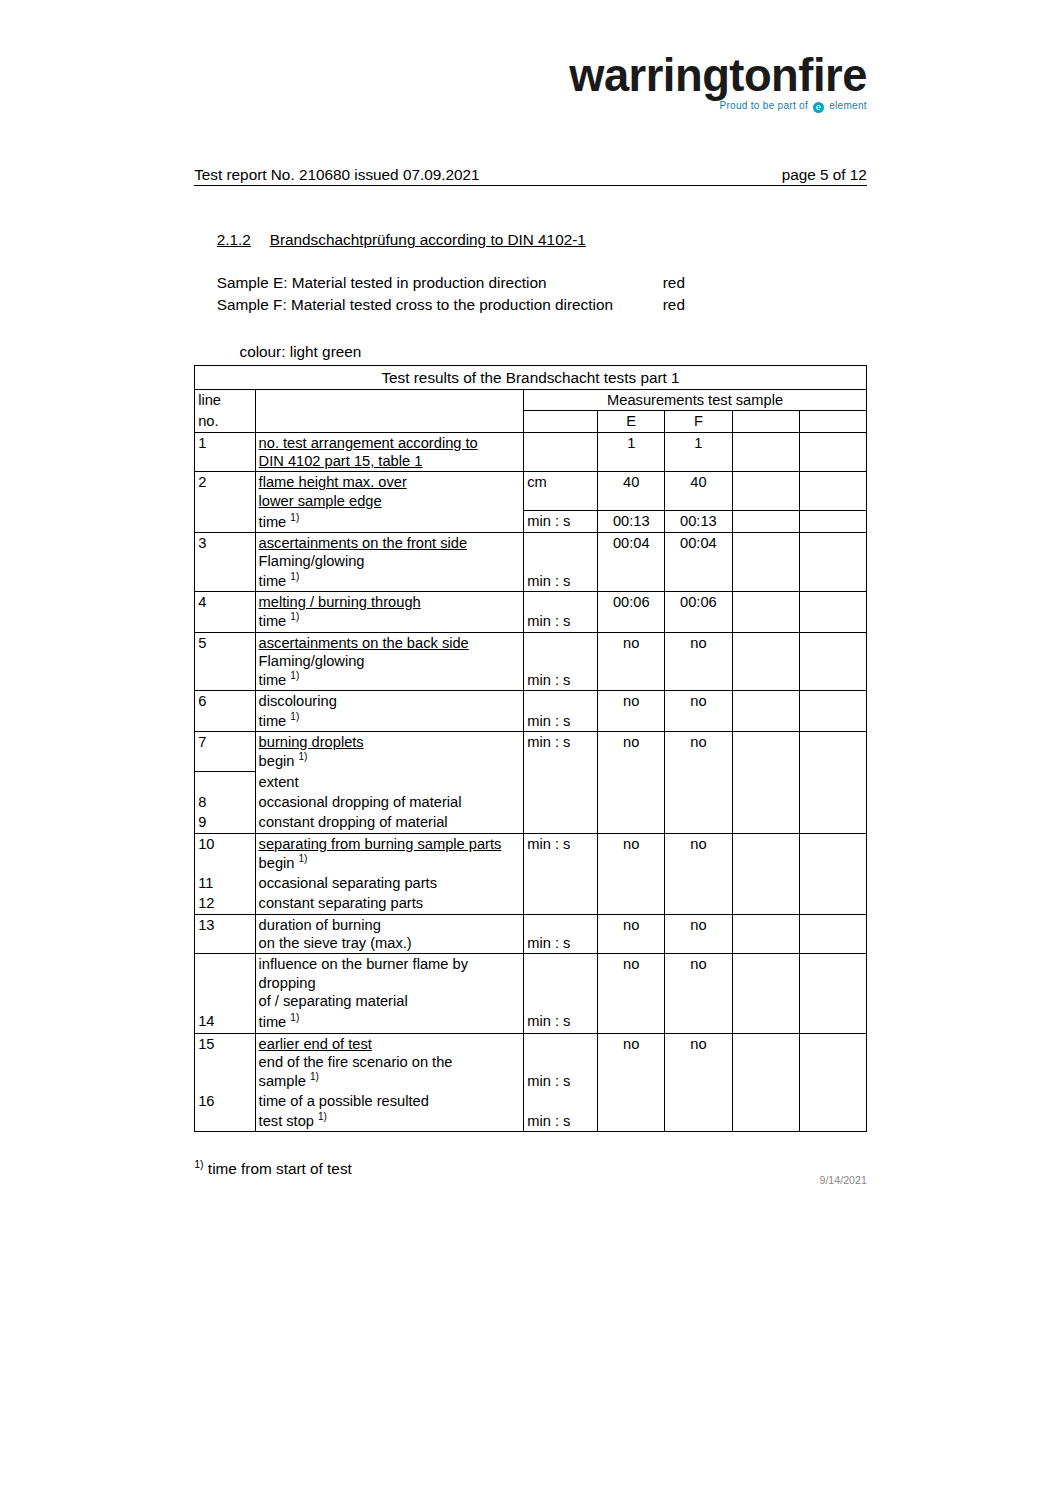warringtonfire
Proud to be part of e element
Test report No. 210680 issued 07.09.2021
page 5 of 12
2.1.2 Brandschachtprüfung according to DIN 4102-1
Sample E: Material tested in production direction
red
Sample F: Material tested cross to the production direction
red
colour: light green
| Test results of the Brandschacht tests part 1 |
| line | | Measurements test sample |
| no. | | | E | F | | |
| 1 | no. test arrangement according to DIN 4102 part 15, table 1 | | 1 | 1 | | |
| 2 | flame height max. over lower sample edge | cm | 40 | 40 | | |
| time 1) | min : s | 00:13 | 00:13 | | |
| 3 | ascertainments on the front side Flaming/glowing time 1) | min : s | 00:04 | 00:04 | | |
| 4 | melting / burning through time 1) | min : s | 00:06 | 00:06 | | |
| 5 | ascertainments on the back side Flaming/glowing time 1) | min : s | no | no | | |
| 6 | discolouring time 1) | min : s | no | no | | |
| 7 | burning droplets begin 1) | min : s | no | no | | |
| | extent | |
| 8 | occasional dropping of material | |
| 9 | constant dropping of material | | | | | |
| 10 | separating from burning sample parts begin 1) | min : s | no | no | | |
| 11 | occasional separating parts | |
| 12 | constant separating parts | |
| 13 | duration of burning on the sieve tray (max.) | min : s | no | no | | |
| | influence on the burner flame by dropping of / separating material | | no | no | | |
| 14 | time 1) | min : s |
| 15 | earlier end of test end of the fire scenario on the sample 1) | min : s | no | no | | |
| 16 | time of a possible resulted test stop 1) | min : s |
1) time from start of test
9/14/2021